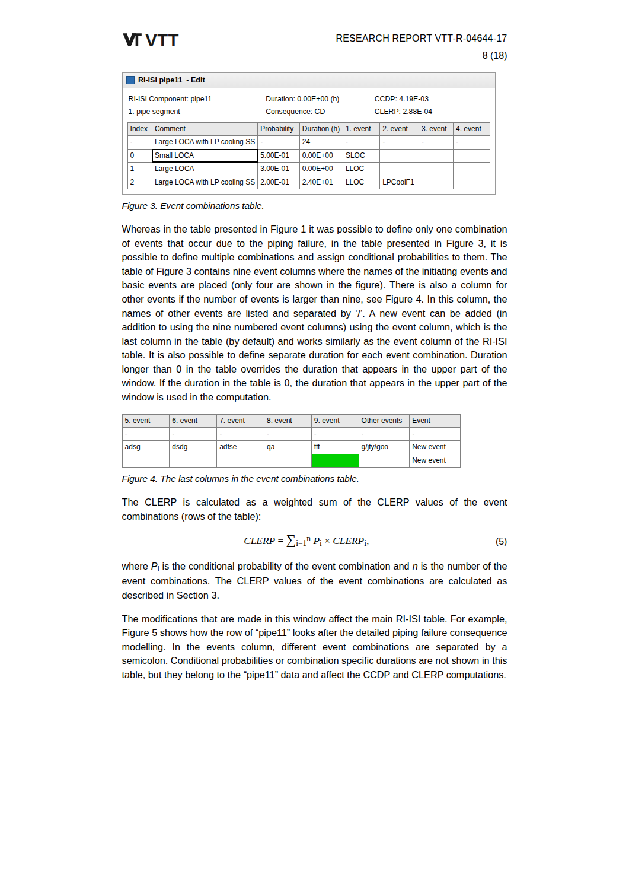VTT
RESEARCH REPORT VTT-R-04644-17
8 (18)
RI-ISI pipe11 - Edit
RI-ISI Component: pipe11 Duration: 0.00E+00 (h) CCDP: 4.19E-03 1. pipe segment Consequence: CD CLERP: 2.88E-04
| Index | Comment | Probability | Duration (h) | 1. event | 2. event | 3. event | 4. event |
| --- | --- | --- | --- | --- | --- | --- | --- |
| - | Large LOCA with LP cooling SS | - | 24 | - | - | - | - |
| 0 | Small LOCA | 5.00E-01 | 0.00E+00 | SLOC | | | |
| 1 | Large LOCA | 3.00E-01 | 0.00E+00 | LLOC | | | |
| 2 | Large LOCA with LP cooling SS | 2.00E-01 | 2.40E+01 | LLOC | LPCoolF1 | | |
Figure 3. Event combinations table.
Whereas in the table presented in Figure 1 it was possible to define only one combination of events that occur due to the piping failure, in the table presented in Figure 3, it is possible to define multiple combinations and assign conditional probabilities to them. The table of Figure 3 contains nine event columns where the names of the initiating events and basic events are placed (only four are shown in the figure). There is also a column for other events if the number of events is larger than nine, see Figure 4. In this column, the names of other events are listed and separated by ‘/’. A new event can be added (in addition to using the nine numbered event columns) using the event column, which is the last column in the table (by default) and works similarly as the event column of the RI-ISI table. It is also possible to define separate duration for each event combination. Duration longer than 0 in the table overrides the duration that appears in the upper part of the window. If the duration in the table is 0, the duration that appears in the upper part of the window is used in the computation.
| 5. event | 6. event | 7. event | 8. event | 9. event | Other events | Event |
| --- | --- | --- | --- | --- | --- | --- |
| - | - | - | - | - | - | - |
| adsg | dsdg | adfse | qa | fff | g/jty/goo | New event |
| | | | | | | New event |
Figure 4. The last columns in the event combinations table.
The CLERP is calculated as a weighted sum of the CLERP values of the event combinations (rows of the table):
CLERP = ∑i=1 n Pi × CLERP i,
(5)
where Pi is the conditional probability of the event combination and n is the number of the event combinations. The CLERP values of the event combinations are calculated as described in Section 3.
The modifications that are made in this window affect the main RI-ISI table. For example, Figure 5 shows how the row of “pipe11” looks after the detailed piping failure consequence modelling. In the events column, different event combinations are separated by a semicolon. Conditional probabilities or combination specific durations are not shown in this table, but they belong to the “pipe11” data and affect the CCDP and CLERP computations.